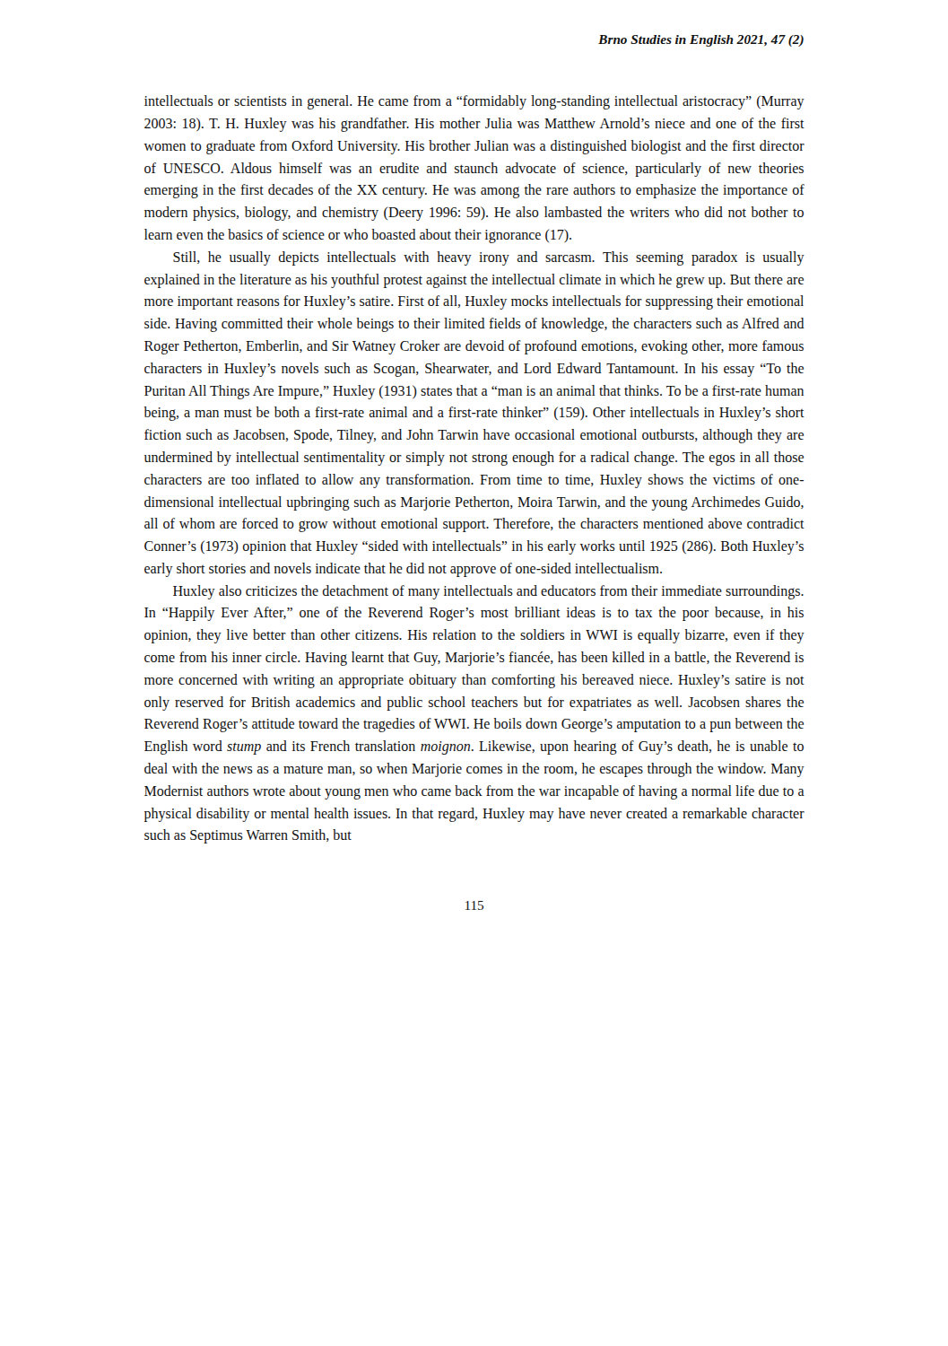Brno Studies in English 2021, 47 (2)
intellectuals or scientists in general. He came from a “formidably long-standing intellectual aristocracy” (Murray 2003: 18). T. H. Huxley was his grandfather. His mother Julia was Matthew Arnold’s niece and one of the first women to graduate from Oxford University. His brother Julian was a distinguished biologist and the first director of UNESCO. Aldous himself was an erudite and staunch advocate of science, particularly of new theories emerging in the first decades of the XX century. He was among the rare authors to emphasize the importance of modern physics, biology, and chemistry (Deery 1996: 59). He also lambasted the writers who did not bother to learn even the basics of science or who boasted about their ignorance (17).
Still, he usually depicts intellectuals with heavy irony and sarcasm. This seeming paradox is usually explained in the literature as his youthful protest against the intellectual climate in which he grew up. But there are more important reasons for Huxley’s satire. First of all, Huxley mocks intellectuals for suppressing their emotional side. Having committed their whole beings to their limited fields of knowledge, the characters such as Alfred and Roger Petherton, Emberlin, and Sir Watney Croker are devoid of profound emotions, evoking other, more famous characters in Huxley’s novels such as Scogan, Shearwater, and Lord Edward Tantamount. In his essay “To the Puritan All Things Are Impure,” Huxley (1931) states that a “man is an animal that thinks. To be a first-rate human being, a man must be both a first-rate animal and a first-rate thinker” (159). Other intellectuals in Huxley’s short fiction such as Jacobsen, Spode, Tilney, and John Tarwin have occasional emotional outbursts, although they are undermined by intellectual sentimentality or simply not strong enough for a radical change. The egos in all those characters are too inflated to allow any transformation. From time to time, Huxley shows the victims of one-dimensional intellectual upbringing such as Marjorie Petherton, Moira Tarwin, and the young Archimedes Guido, all of whom are forced to grow without emotional support. Therefore, the characters mentioned above contradict Conner’s (1973) opinion that Huxley “sided with intellectuals” in his early works until 1925 (286). Both Huxley’s early short stories and novels indicate that he did not approve of one-sided intellectualism.
Huxley also criticizes the detachment of many intellectuals and educators from their immediate surroundings. In “Happily Ever After,” one of the Reverend Roger’s most brilliant ideas is to tax the poor because, in his opinion, they live better than other citizens. His relation to the soldiers in WWI is equally bizarre, even if they come from his inner circle. Having learnt that Guy, Marjorie’s fiancée, has been killed in a battle, the Reverend is more concerned with writing an appropriate obituary than comforting his bereaved niece. Huxley’s satire is not only reserved for British academics and public school teachers but for expatriates as well. Jacobsen shares the Reverend Roger’s attitude toward the tragedies of WWI. He boils down George’s amputation to a pun between the English word stump and its French translation moignon. Likewise, upon hearing of Guy’s death, he is unable to deal with the news as a mature man, so when Marjorie comes in the room, he escapes through the window. Many Modernist authors wrote about young men who came back from the war incapable of having a normal life due to a physical disability or mental health issues. In that regard, Huxley may have never created a remarkable character such as Septimus Warren Smith, but
115